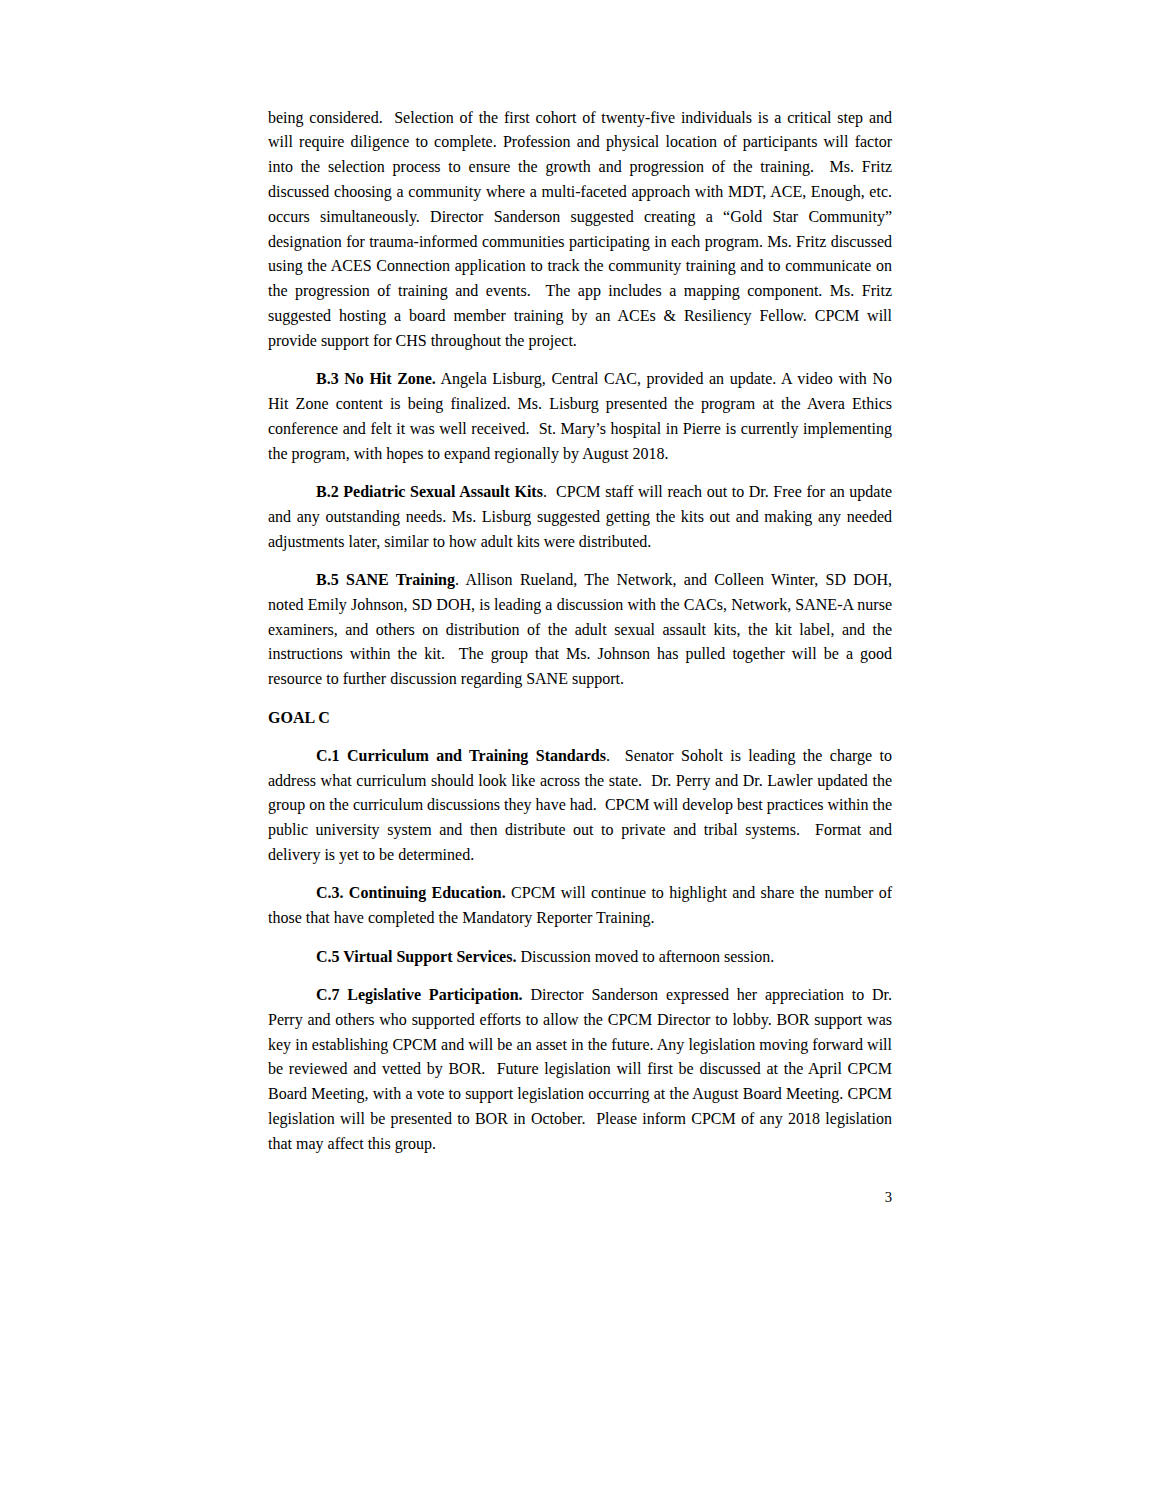being considered. Selection of the first cohort of twenty-five individuals is a critical step and will require diligence to complete. Profession and physical location of participants will factor into the selection process to ensure the growth and progression of the training. Ms. Fritz discussed choosing a community where a multi-faceted approach with MDT, ACE, Enough, etc. occurs simultaneously. Director Sanderson suggested creating a “Gold Star Community” designation for trauma-informed communities participating in each program. Ms. Fritz discussed using the ACES Connection application to track the community training and to communicate on the progression of training and events. The app includes a mapping component. Ms. Fritz suggested hosting a board member training by an ACEs & Resiliency Fellow. CPCM will provide support for CHS throughout the project.
B.3 No Hit Zone. Angela Lisburg, Central CAC, provided an update. A video with No Hit Zone content is being finalized. Ms. Lisburg presented the program at the Avera Ethics conference and felt it was well received. St. Mary’s hospital in Pierre is currently implementing the program, with hopes to expand regionally by August 2018.
B.2 Pediatric Sexual Assault Kits. CPCM staff will reach out to Dr. Free for an update and any outstanding needs. Ms. Lisburg suggested getting the kits out and making any needed adjustments later, similar to how adult kits were distributed.
B.5 SANE Training. Allison Rueland, The Network, and Colleen Winter, SD DOH, noted Emily Johnson, SD DOH, is leading a discussion with the CACs, Network, SANE-A nurse examiners, and others on distribution of the adult sexual assault kits, the kit label, and the instructions within the kit. The group that Ms. Johnson has pulled together will be a good resource to further discussion regarding SANE support.
GOAL C
C.1 Curriculum and Training Standards. Senator Soholt is leading the charge to address what curriculum should look like across the state. Dr. Perry and Dr. Lawler updated the group on the curriculum discussions they have had. CPCM will develop best practices within the public university system and then distribute out to private and tribal systems. Format and delivery is yet to be determined.
C.3. Continuing Education. CPCM will continue to highlight and share the number of those that have completed the Mandatory Reporter Training.
C.5 Virtual Support Services. Discussion moved to afternoon session.
C.7 Legislative Participation. Director Sanderson expressed her appreciation to Dr. Perry and others who supported efforts to allow the CPCM Director to lobby. BOR support was key in establishing CPCM and will be an asset in the future. Any legislation moving forward will be reviewed and vetted by BOR. Future legislation will first be discussed at the April CPCM Board Meeting, with a vote to support legislation occurring at the August Board Meeting. CPCM legislation will be presented to BOR in October. Please inform CPCM of any 2018 legislation that may affect this group.
3